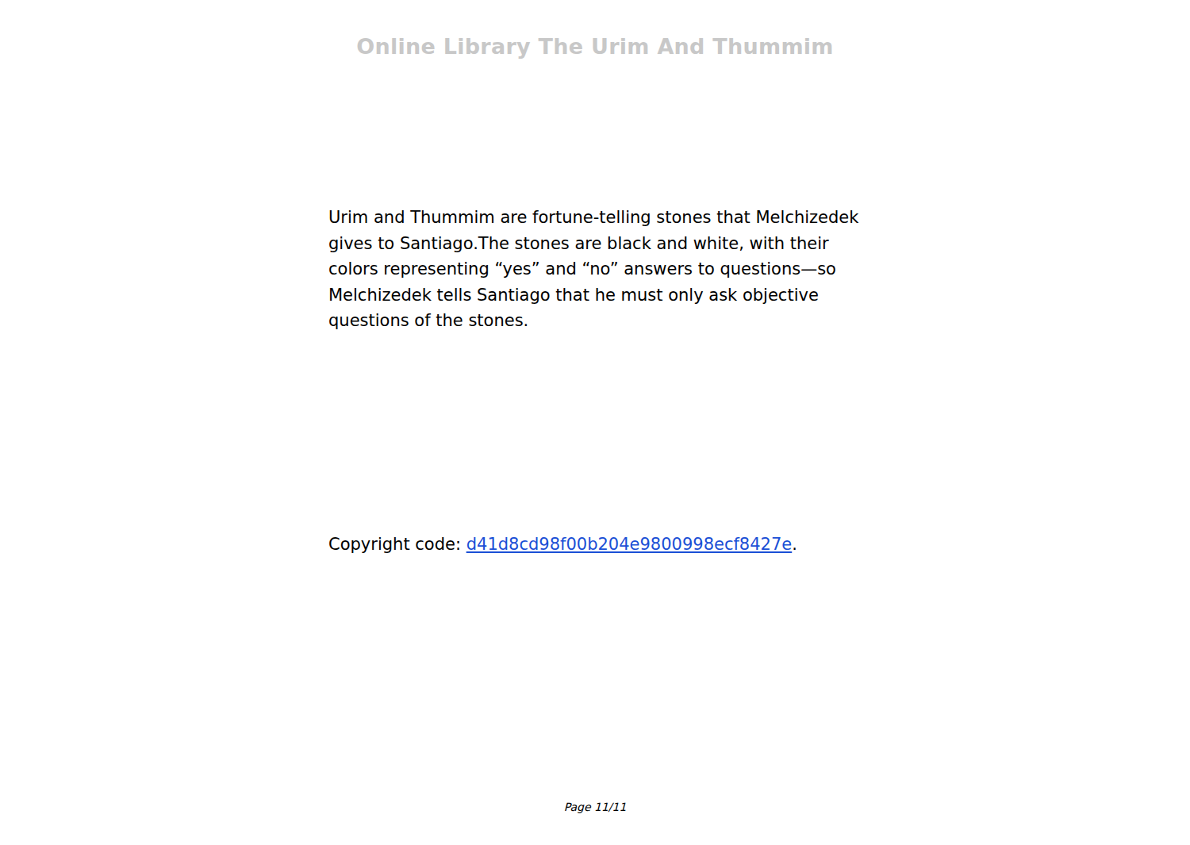Online Library The Urim And Thummim
Urim and Thummim are fortune-telling stones that Melchizedek gives to Santiago.The stones are black and white, with their colors representing “yes” and “no” answers to questions—so Melchizedek tells Santiago that he must only ask objective questions of the stones.
Copyright code: d41d8cd98f00b204e9800998ecf8427e.
Page 11/11